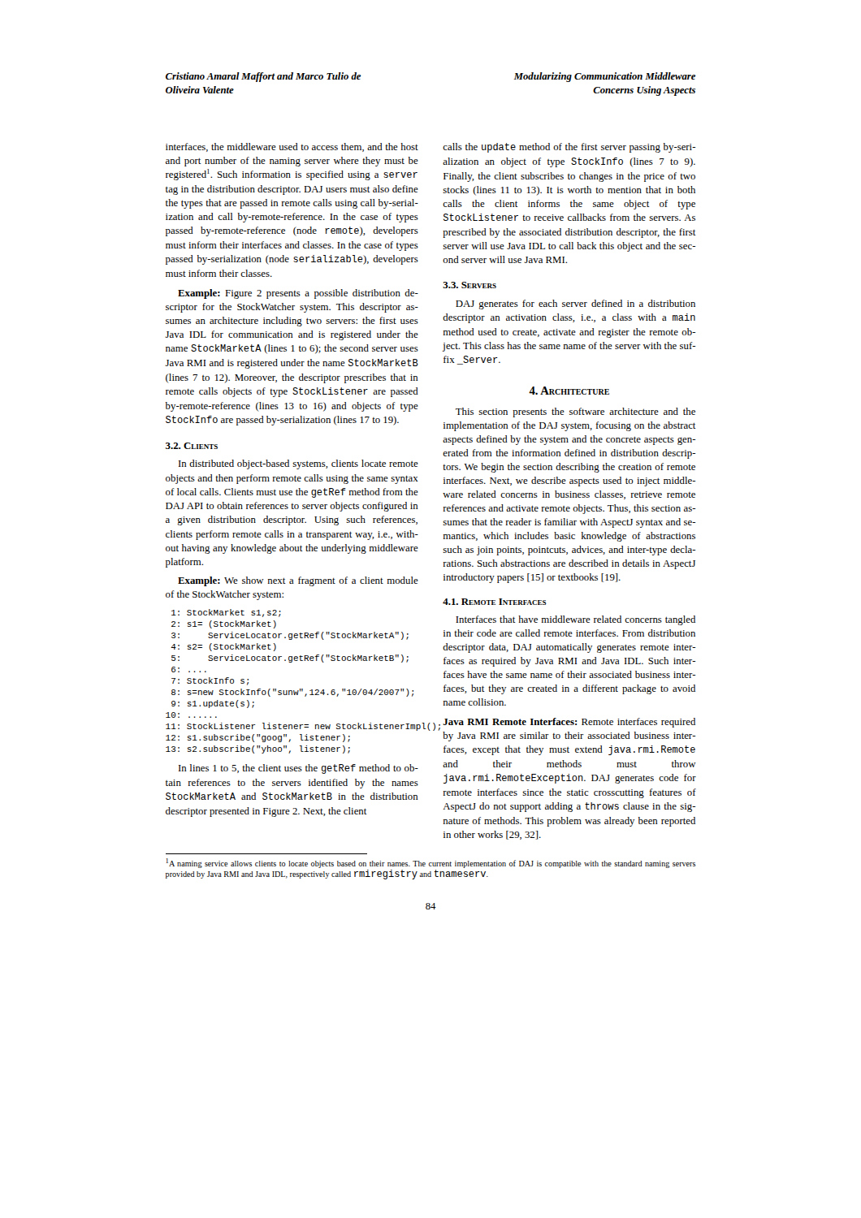Cristiano Amaral Maffort and Marco Tulio de
Oliveira Valente
Modularizing Communication Middleware
Concerns Using Aspects
interfaces, the middleware used to access them, and the host and port number of the naming server where they must be registered1. Such information is specified using a server tag in the distribution descriptor. DAJ users must also define the types that are passed in remote calls using call by-serialization and call by-remote-reference. In the case of types passed by-remote-reference (node remote), developers must inform their interfaces and classes. In the case of types passed by-serialization (node serializable), developers must inform their classes.
Example: Figure 2 presents a possible distribution descriptor for the StockWatcher system. This descriptor assumes an architecture including two servers: the first uses Java IDL for communication and is registered under the name StockMarketA (lines 1 to 6); the second server uses Java RMI and is registered under the name StockMarketB (lines 7 to 12). Moreover, the descriptor prescribes that in remote calls objects of type StockListener are passed by-remote-reference (lines 13 to 16) and objects of type StockInfo are passed by-serialization (lines 17 to 19).
3.2. Clients
In distributed object-based systems, clients locate remote objects and then perform remote calls using the same syntax of local calls. Clients must use the getRef method from the DAJ API to obtain references to server objects configured in a given distribution descriptor. Using such references, clients perform remote calls in a transparent way, i.e., without having any knowledge about the underlying middleware platform.
Example: We show next a fragment of a client module of the StockWatcher system:
 1: StockMarket s1,s2;
 2: s1= (StockMarket)
 3:     ServiceLocator.getRef("StockMarketA");
 4: s2= (StockMarket)
 5:     ServiceLocator.getRef("StockMarketB");
 6: ....
 7: StockInfo s;
 8: s=new StockInfo("sunw",124.6,"10/04/2007");
 9: s1.update(s);
10: ......
11: StockListener listener= new StockListenerImpl();
12: s1.subscribe("goog", listener);
13: s2.subscribe("yhoo", listener);
In lines 1 to 5, the client uses the getRef method to obtain references to the servers identified by the names StockMarketA and StockMarketB in the distribution descriptor presented in Figure 2. Next, the client
calls the update method of the first server passing by-serialization an object of type StockInfo (lines 7 to 9). Finally, the client subscribes to changes in the price of two stocks (lines 11 to 13). It is worth to mention that in both calls the client informs the same object of type StockListener to receive callbacks from the servers. As prescribed by the associated distribution descriptor, the first server will use Java IDL to call back this object and the second server will use Java RMI.
3.3. Servers
DAJ generates for each server defined in a distribution descriptor an activation class, i.e., a class with a main method used to create, activate and register the remote object. This class has the same name of the server with the suffix _Server.
4. Architecture
This section presents the software architecture and the implementation of the DAJ system, focusing on the abstract aspects defined by the system and the concrete aspects generated from the information defined in distribution descriptors. We begin the section describing the creation of remote interfaces. Next, we describe aspects used to inject middleware related concerns in business classes, retrieve remote references and activate remote objects. Thus, this section assumes that the reader is familiar with AspectJ syntax and semantics, which includes basic knowledge of abstractions such as join points, pointcuts, advices, and inter-type declarations. Such abstractions are described in details in AspectJ introductory papers [15] or textbooks [19].
4.1. Remote Interfaces
Interfaces that have middleware related concerns tangled in their code are called remote interfaces. From distribution descriptor data, DAJ automatically generates remote interfaces as required by Java RMI and Java IDL. Such interfaces have the same name of their associated business interfaces, but they are created in a different package to avoid name collision.
Java RMI Remote Interfaces: Remote interfaces required by Java RMI are similar to their associated business interfaces, except that they must extend java.rmi.Remote and their methods must throw java.rmi.RemoteException. DAJ generates code for remote interfaces since the static crosscutting features of AspectJ do not support adding a throws clause in the signature of methods. This problem was already been reported in other works [29, 32].
1A naming service allows clients to locate objects based on their names. The current implementation of DAJ is compatible with the standard naming servers provided by Java RMI and Java IDL, respectively called rmiregistry and tnameserv.
84